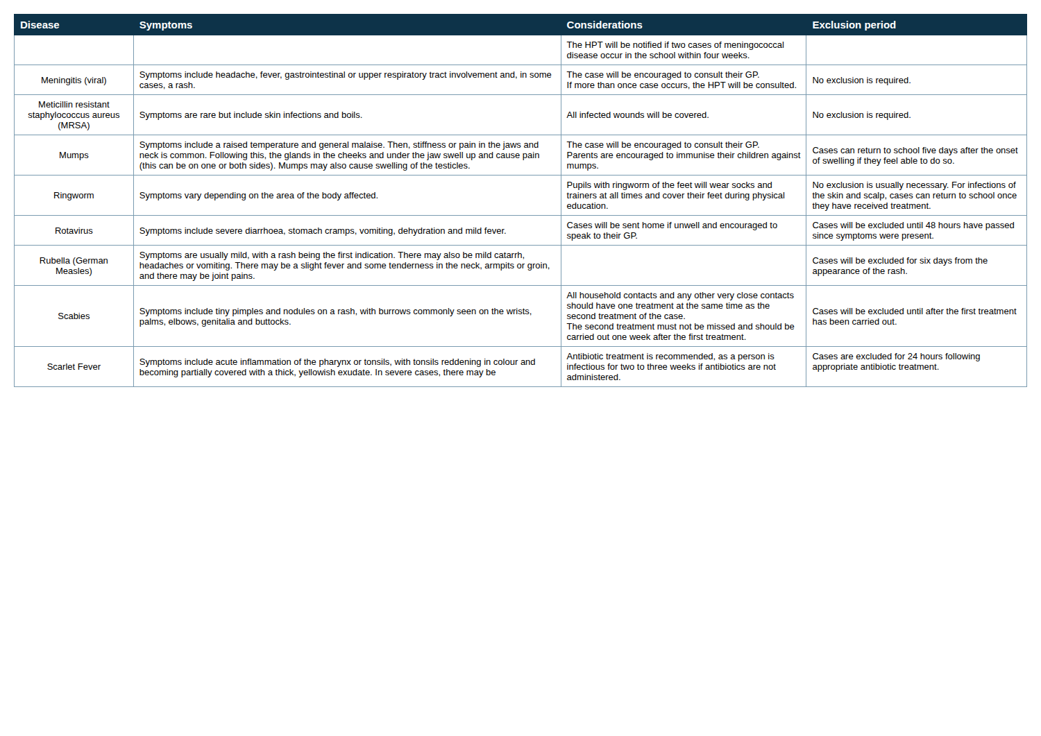| Disease | Symptoms | Considerations | Exclusion period |
| --- | --- | --- | --- |
| | | The HPT will be notified if two cases of meningococcal disease occur in the school within four weeks. | |
| Meningitis (viral) | Symptoms include headache, fever, gastrointestinal or upper respiratory tract involvement and, in some cases, a rash. | The case will be encouraged to consult their GP. If more than once case occurs, the HPT will be consulted. | No exclusion is required. |
| Meticillin resistant staphylococcus aureus (MRSA) | Symptoms are rare but include skin infections and boils. | All infected wounds will be covered. | No exclusion is required. |
| Mumps | Symptoms include a raised temperature and general malaise. Then, stiffness or pain in the jaws and neck is common. Following this, the glands in the cheeks and under the jaw swell up and cause pain (this can be on one or both sides). Mumps may also cause swelling of the testicles. | The case will be encouraged to consult their GP. Parents are encouraged to immunise their children against mumps. | Cases can return to school five days after the onset of swelling if they feel able to do so. |
| Ringworm | Symptoms vary depending on the area of the body affected. | Pupils with ringworm of the feet will wear socks and trainers at all times and cover their feet during physical education. | No exclusion is usually necessary. For infections of the skin and scalp, cases can return to school once they have received treatment. |
| Rotavirus | Symptoms include severe diarrhoea, stomach cramps, vomiting, dehydration and mild fever. | Cases will be sent home if unwell and encouraged to speak to their GP. | Cases will be excluded until 48 hours have passed since symptoms were present. |
| Rubella (German Measles) | Symptoms are usually mild, with a rash being the first indication. There may also be mild catarrh, headaches or vomiting. There may be a slight fever and some tenderness in the neck, armpits or groin, and there may be joint pains. | | Cases will be excluded for six days from the appearance of the rash. |
| Scabies | Symptoms include tiny pimples and nodules on a rash, with burrows commonly seen on the wrists, palms, elbows, genitalia and buttocks. | All household contacts and any other very close contacts should have one treatment at the same time as the second treatment of the case. The second treatment must not be missed and should be carried out one week after the first treatment. | Cases will be excluded until after the first treatment has been carried out. |
| Scarlet Fever | Symptoms include acute inflammation of the pharynx or tonsils, with tonsils reddening in colour and becoming partially covered with a thick, yellowish exudate. In severe cases, there may be | Antibiotic treatment is recommended, as a person is infectious for two to three weeks if antibiotics are not administered. | Cases are excluded for 24 hours following appropriate antibiotic treatment. |